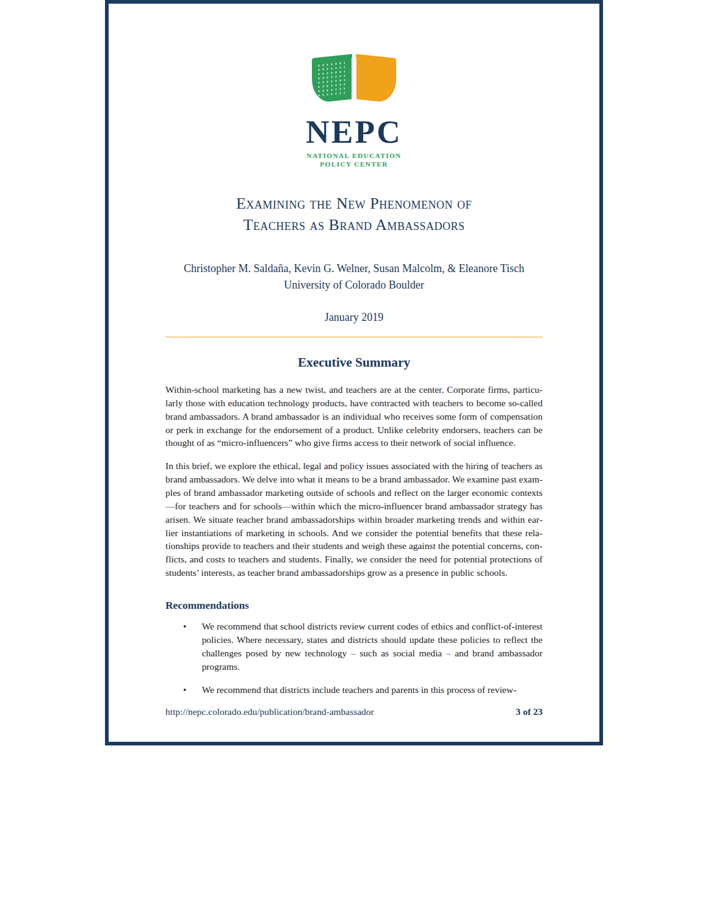NEPC
NATIONAL EDUCATION
POLICY CENTER
Examining the New Phenomenon of
Teachers as Brand Ambassadors
Christopher M. Saldaña, Kevin G. Welner, Susan Malcolm, & Eleanore Tisch
University of Colorado Boulder
January 2019
Executive Summary
Within-school marketing has a new twist, and teachers are at the center. Corporate firms, particularly those with education technology products, have contracted with teachers to become so-called brand ambassadors. A brand ambassador is an individual who receives some form of compensation or perk in exchange for the endorsement of a product. Unlike celebrity endorsers, teachers can be thought of as “micro-influencers” who give firms access to their network of social influence.
In this brief, we explore the ethical, legal and policy issues associated with the hiring of teachers as brand ambassadors. We delve into what it means to be a brand ambassador. We examine past examples of brand ambassador marketing outside of schools and reflect on the larger economic contexts—for teachers and for schools—within which the micro-influencer brand ambassador strategy has arisen. We situate teacher brand ambassadorships within broader marketing trends and within earlier instantiations of marketing in schools. And we consider the potential benefits that these relationships provide to teachers and their students and weigh these against the potential concerns, conflicts, and costs to teachers and students. Finally, we consider the need for potential protections of students’ interests, as teacher brand ambassadorships grow as a presence in public schools.
Recommendations
We recommend that school districts review current codes of ethics and conflict-of-interest policies. Where necessary, states and districts should update these policies to reflect the challenges posed by new technology – such as social media – and brand ambassador programs.
We recommend that districts include teachers and parents in this process of review-
http://nepc.colorado.edu/publication/brand-ambassador 3 of 23